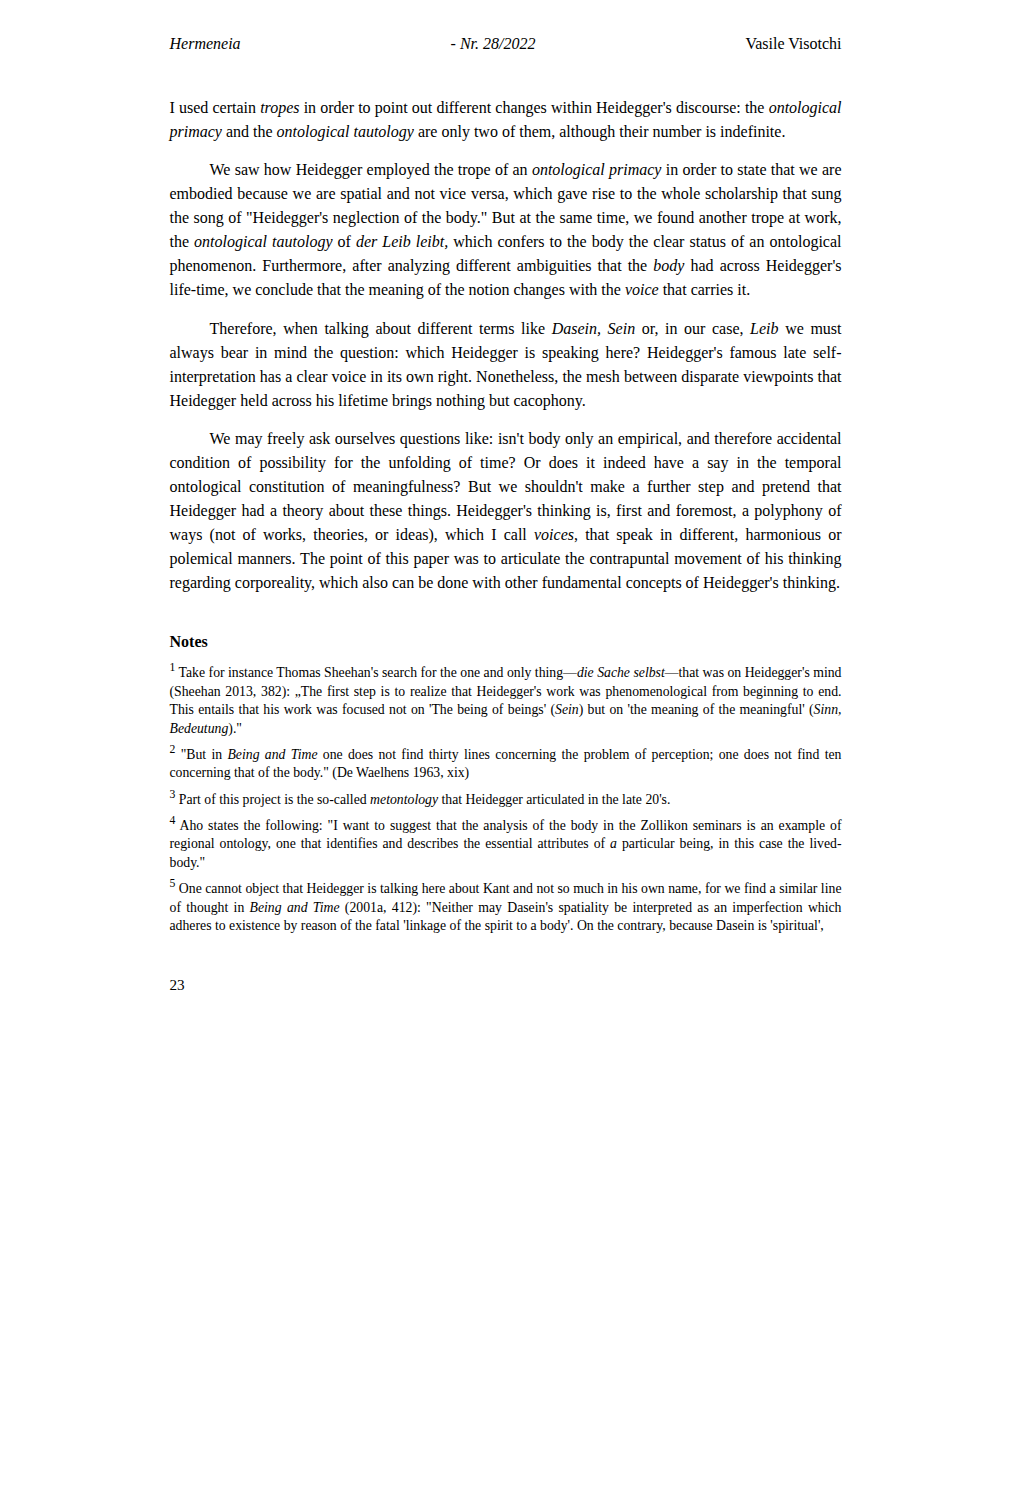Hermeneia - Nr. 28/2022 Vasile Visotchi
I used certain tropes in order to point out different changes within Heidegger's discourse: the ontological primacy and the ontological tautology are only two of them, although their number is indefinite.
We saw how Heidegger employed the trope of an ontological primacy in order to state that we are embodied because we are spatial and not vice versa, which gave rise to the whole scholarship that sung the song of "Heidegger's neglection of the body." But at the same time, we found another trope at work, the ontological tautology of der Leib leibt, which confers to the body the clear status of an ontological phenomenon. Furthermore, after analyzing different ambiguities that the body had across Heidegger's life-time, we conclude that the meaning of the notion changes with the voice that carries it.
Therefore, when talking about different terms like Dasein, Sein or, in our case, Leib we must always bear in mind the question: which Heidegger is speaking here? Heidegger's famous late self-interpretation has a clear voice in its own right. Nonetheless, the mesh between disparate viewpoints that Heidegger held across his lifetime brings nothing but cacophony.
We may freely ask ourselves questions like: isn't body only an empirical, and therefore accidental condition of possibility for the unfolding of time? Or does it indeed have a say in the temporal ontological constitution of meaningfulness? But we shouldn't make a further step and pretend that Heidegger had a theory about these things. Heidegger's thinking is, first and foremost, a polyphony of ways (not of works, theories, or ideas), which I call voices, that speak in different, harmonious or polemical manners. The point of this paper was to articulate the contrapuntal movement of his thinking regarding corporeality, which also can be done with other fundamental concepts of Heidegger's thinking.
Notes
1 Take for instance Thomas Sheehan's search for the one and only thing—die Sache selbst—that was on Heidegger's mind (Sheehan 2013, 382): „The first step is to realize that Heidegger's work was phenomenological from beginning to end. This entails that his work was focused not on 'The being of beings' (Sein) but on 'the meaning of the meaningful' (Sinn, Bedeutung)."
2 "But in Being and Time one does not find thirty lines concerning the problem of perception; one does not find ten concerning that of the body." (De Waelhens 1963, xix)
3 Part of this project is the so-called metontology that Heidegger articulated in the late 20's.
4 Aho states the following: "I want to suggest that the analysis of the body in the Zollikon seminars is an example of regional ontology, one that identifies and describes the essential attributes of a particular being, in this case the lived-body."
5 One cannot object that Heidegger is talking here about Kant and not so much in his own name, for we find a similar line of thought in Being and Time (2001a, 412): "Neither may Dasein's spatiality be interpreted as an imperfection which adheres to existence by reason of the fatal 'linkage of the spirit to a body'. On the contrary, because Dasein is 'spiritual',
23